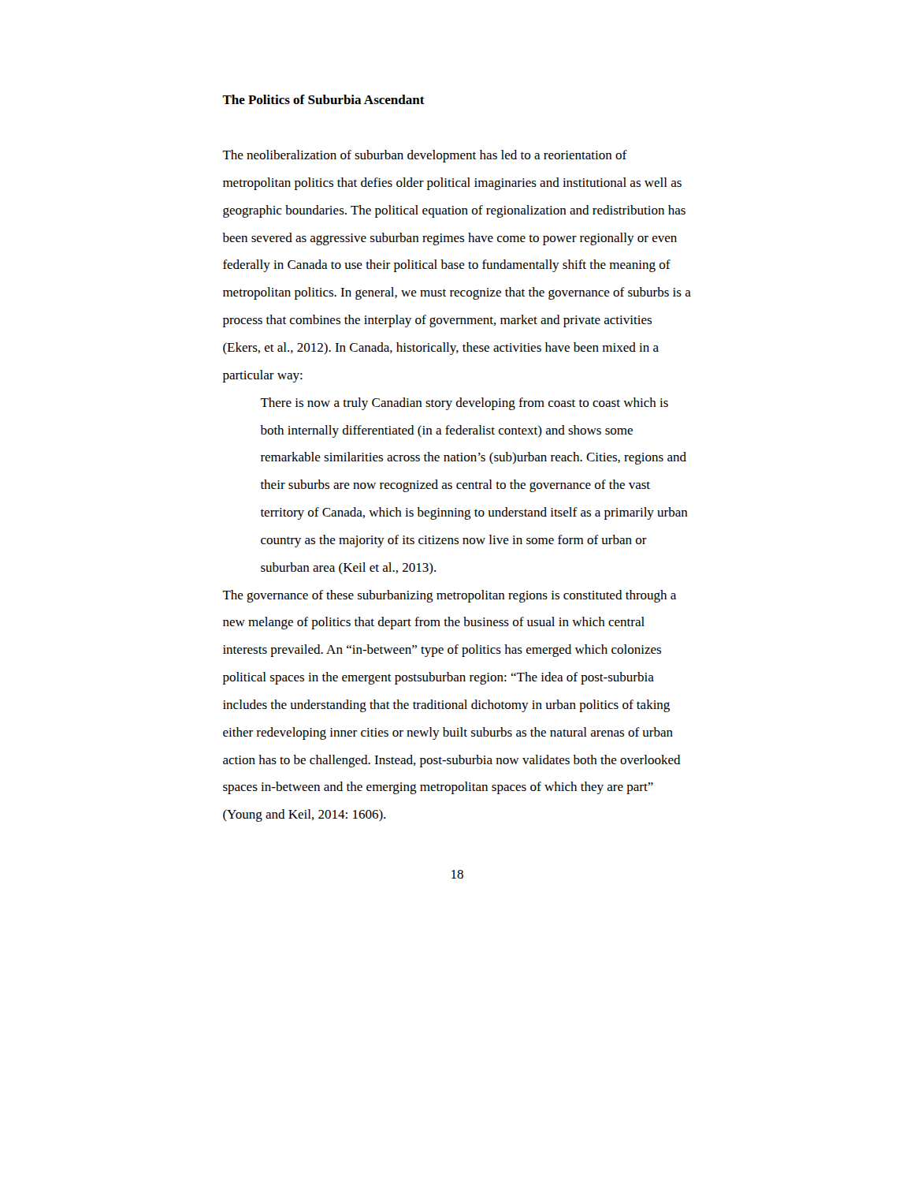The Politics of Suburbia Ascendant
The neoliberalization of suburban development has led to a reorientation of metropolitan politics that defies older political imaginaries and institutional as well as geographic boundaries. The political equation of regionalization and redistribution has been severed as aggressive suburban regimes have come to power regionally or even federally in Canada to use their political base to fundamentally shift the meaning of metropolitan politics. In general, we must recognize that the governance of suburbs is a process that combines the interplay of government, market and private activities (Ekers, et al., 2012). In Canada, historically, these activities have been mixed in a particular way:
There is now a truly Canadian story developing from coast to coast which is both internally differentiated (in a federalist context) and shows some remarkable similarities across the nation’s (sub)urban reach. Cities, regions and their suburbs are now recognized as central to the governance of the vast territory of Canada, which is beginning to understand itself as a primarily urban country as the majority of its citizens now live in some form of urban or suburban area (Keil et al., 2013).
The governance of these suburbanizing metropolitan regions is constituted through a new melange of politics that depart from the business of usual in which central interests prevailed. An “in-between” type of politics has emerged which colonizes political spaces in the emergent postsuburban region: “The idea of post-suburbia includes the understanding that the traditional dichotomy in urban politics of taking either redeveloping inner cities or newly built suburbs as the natural arenas of urban action has to be challenged. Instead, post-suburbia now validates both the overlooked spaces in-between and the emerging metropolitan spaces of which they are part” (Young and Keil, 2014: 1606).
18